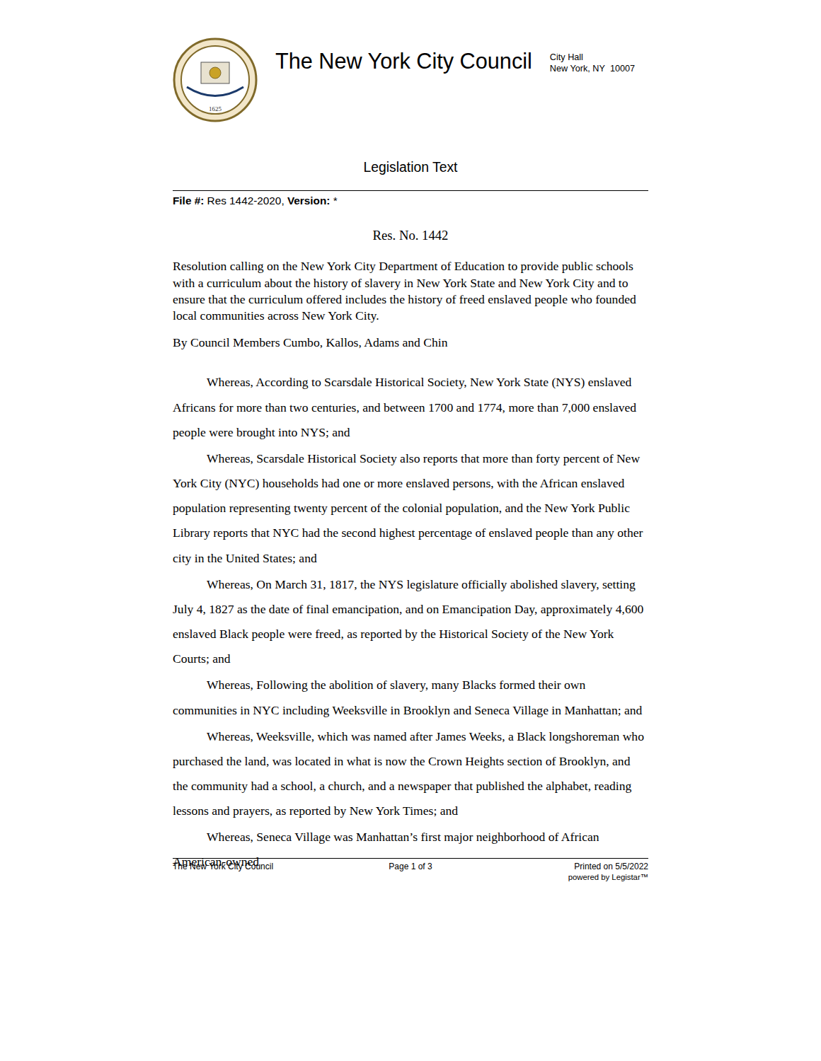The New York City Council
City Hall
New York, NY 10007
Legislation Text
File #: Res 1442-2020, Version: *
Res. No. 1442
Resolution calling on the New York City Department of Education to provide public schools with a curriculum about the history of slavery in New York State and New York City and to ensure that the curriculum offered includes the history of freed enslaved people who founded local communities across New York City.
By Council Members Cumbo, Kallos, Adams and Chin
Whereas, According to Scarsdale Historical Society, New York State (NYS) enslaved Africans for more than two centuries, and between 1700 and 1774, more than 7,000 enslaved people were brought into NYS; and
Whereas, Scarsdale Historical Society also reports that more than forty percent of New York City (NYC) households had one or more enslaved persons, with the African enslaved population representing twenty percent of the colonial population, and the New York Public Library reports that NYC had the second highest percentage of enslaved people than any other city in the United States; and
Whereas, On March 31, 1817, the NYS legislature officially abolished slavery, setting July 4, 1827 as the date of final emancipation, and on Emancipation Day, approximately 4,600 enslaved Black people were freed, as reported by the Historical Society of the New York Courts; and
Whereas, Following the abolition of slavery, many Blacks formed their own communities in NYC including Weeksville in Brooklyn and Seneca Village in Manhattan; and
Whereas, Weeksville, which was named after James Weeks, a Black longshoreman who purchased the land, was located in what is now the Crown Heights section of Brooklyn, and the community had a school, a church, and a newspaper that published the alphabet, reading lessons and prayers, as reported by New York Times; and
Whereas, Seneca Village was Manhattan’s first major neighborhood of African American-owned
The New York City Council
Page 1 of 3
Printed on 5/5/2022
powered by Legistar™